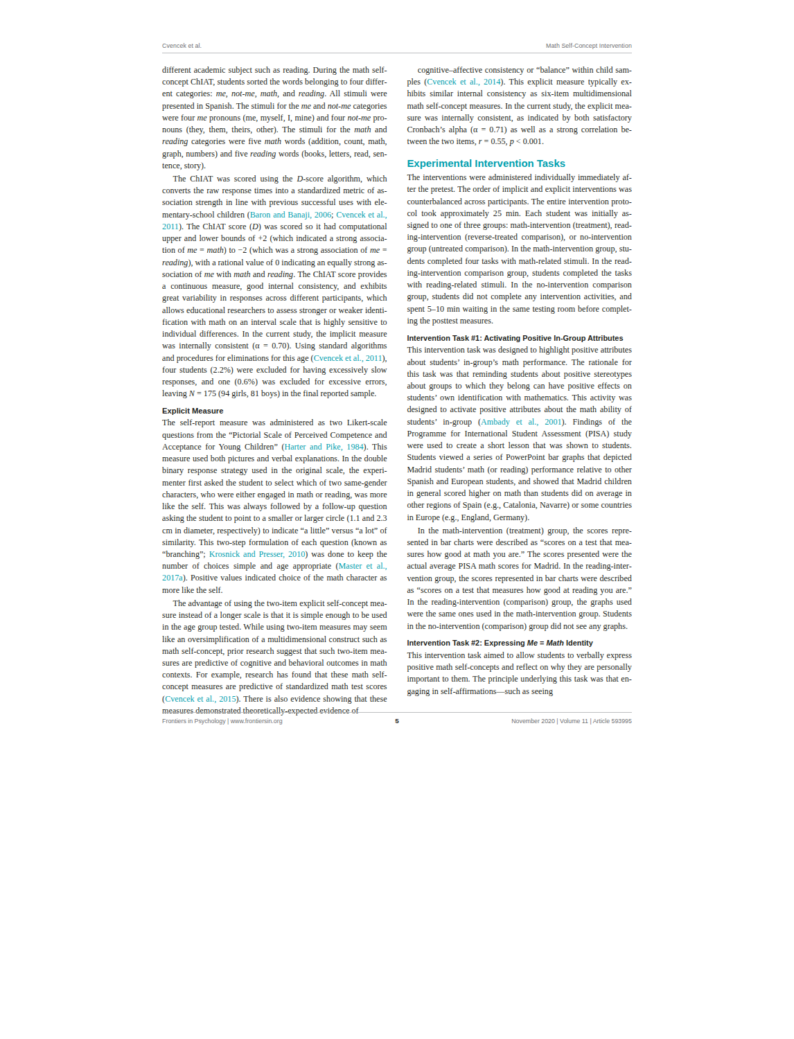Cvencek et al.
Math Self-Concept Intervention
different academic subject such as reading. During the math self-concept ChIAT, students sorted the words belonging to four different categories: me, not-me, math, and reading. All stimuli were presented in Spanish. The stimuli for the me and not-me categories were four me pronouns (me, myself, I, mine) and four not-me pronouns (they, them, theirs, other). The stimuli for the math and reading categories were five math words (addition, count, math, graph, numbers) and five reading words (books, letters, read, sentence, story).
The ChIAT was scored using the D-score algorithm, which converts the raw response times into a standardized metric of association strength in line with previous successful uses with elementary-school children (Baron and Banaji, 2006; Cvencek et al., 2011). The ChIAT score (D) was scored so it had computational upper and lower bounds of +2 (which indicated a strong association of me = math) to −2 (which was a strong association of me = reading), with a rational value of 0 indicating an equally strong association of me with math and reading. The ChIAT score provides a continuous measure, good internal consistency, and exhibits great variability in responses across different participants, which allows educational researchers to assess stronger or weaker identification with math on an interval scale that is highly sensitive to individual differences. In the current study, the implicit measure was internally consistent (α = 0.70). Using standard algorithms and procedures for eliminations for this age (Cvencek et al., 2011), four students (2.2%) were excluded for having excessively slow responses, and one (0.6%) was excluded for excessive errors, leaving N = 175 (94 girls, 81 boys) in the final reported sample.
Explicit Measure
The self-report measure was administered as two Likert-scale questions from the “Pictorial Scale of Perceived Competence and Acceptance for Young Children” (Harter and Pike, 1984). This measure used both pictures and verbal explanations. In the double binary response strategy used in the original scale, the experimenter first asked the student to select which of two same-gender characters, who were either engaged in math or reading, was more like the self. This was always followed by a follow-up question asking the student to point to a smaller or larger circle (1.1 and 2.3 cm in diameter, respectively) to indicate “a little” versus “a lot” of similarity. This two-step formulation of each question (known as “branching”; Krosnick and Presser, 2010) was done to keep the number of choices simple and age appropriate (Master et al., 2017a). Positive values indicated choice of the math character as more like the self.
The advantage of using the two-item explicit self-concept measure instead of a longer scale is that it is simple enough to be used in the age group tested. While using two-item measures may seem like an oversimplification of a multidimensional construct such as math self-concept, prior research suggest that such two-item measures are predictive of cognitive and behavioral outcomes in math contexts. For example, research has found that these math self-concept measures are predictive of standardized math test scores (Cvencek et al., 2015). There is also evidence showing that these measures demonstrated theoretically-expected evidence of
cognitive–affective consistency or “balance” within child samples (Cvencek et al., 2014). This explicit measure typically exhibits similar internal consistency as six-item multidimensional math self-concept measures. In the current study, the explicit measure was internally consistent, as indicated by both satisfactory Cronbach’s alpha (α = 0.71) as well as a strong correlation between the two items, r = 0.55, p < 0.001.
Experimental Intervention Tasks
The interventions were administered individually immediately after the pretest. The order of implicit and explicit interventions was counterbalanced across participants. The entire intervention protocol took approximately 25 min. Each student was initially assigned to one of three groups: math-intervention (treatment), reading-intervention (reverse-treated comparison), or no-intervention group (untreated comparison). In the math-intervention group, students completed four tasks with math-related stimuli. In the reading-intervention comparison group, students completed the tasks with reading-related stimuli. In the no-intervention comparison group, students did not complete any intervention activities, and spent 5–10 min waiting in the same testing room before completing the posttest measures.
Intervention Task #1: Activating Positive In-Group Attributes
This intervention task was designed to highlight positive attributes about students’ in-group’s math performance. The rationale for this task was that reminding students about positive stereotypes about groups to which they belong can have positive effects on students’ own identification with mathematics. This activity was designed to activate positive attributes about the math ability of students’ in-group (Ambady et al., 2001). Findings of the Programme for International Student Assessment (PISA) study were used to create a short lesson that was shown to students. Students viewed a series of PowerPoint bar graphs that depicted Madrid students’ math (or reading) performance relative to other Spanish and European students, and showed that Madrid children in general scored higher on math than students did on average in other regions of Spain (e.g., Catalonia, Navarre) or some countries in Europe (e.g., England, Germany).
In the math-intervention (treatment) group, the scores represented in bar charts were described as “scores on a test that measures how good at math you are.” The scores presented were the actual average PISA math scores for Madrid. In the reading-intervention group, the scores represented in bar charts were described as “scores on a test that measures how good at reading you are.” In the reading-intervention (comparison) group, the graphs used were the same ones used in the math-intervention group. Students in the no-intervention (comparison) group did not see any graphs.
Intervention Task #2: Expressing Me = Math Identity
This intervention task aimed to allow students to verbally express positive math self-concepts and reflect on why they are personally important to them. The principle underlying this task was that engaging in self-affirmations—such as seeing
Frontiers in Psychology | www.frontiersin.org
5
November 2020 | Volume 11 | Article 593995